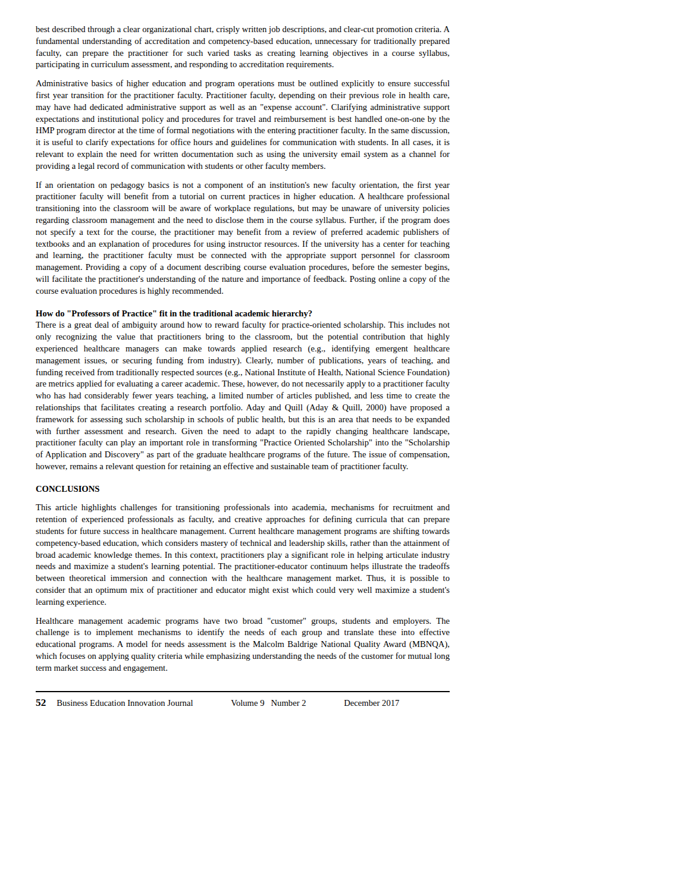best described through a clear organizational chart, crisply written job descriptions, and clear-cut promotion criteria. A fundamental understanding of accreditation and competency-based education, unnecessary for traditionally prepared faculty, can prepare the practitioner for such varied tasks as creating learning objectives in a course syllabus, participating in curriculum assessment, and responding to accreditation requirements.
Administrative basics of higher education and program operations must be outlined explicitly to ensure successful first year transition for the practitioner faculty. Practitioner faculty, depending on their previous role in health care, may have had dedicated administrative support as well as an "expense account". Clarifying administrative support expectations and institutional policy and procedures for travel and reimbursement is best handled one-on-one by the HMP program director at the time of formal negotiations with the entering practitioner faculty. In the same discussion, it is useful to clarify expectations for office hours and guidelines for communication with students. In all cases, it is relevant to explain the need for written documentation such as using the university email system as a channel for providing a legal record of communication with students or other faculty members.
If an orientation on pedagogy basics is not a component of an institution's new faculty orientation, the first year practitioner faculty will benefit from a tutorial on current practices in higher education. A healthcare professional transitioning into the classroom will be aware of workplace regulations, but may be unaware of university policies regarding classroom management and the need to disclose them in the course syllabus. Further, if the program does not specify a text for the course, the practitioner may benefit from a review of preferred academic publishers of textbooks and an explanation of procedures for using instructor resources. If the university has a center for teaching and learning, the practitioner faculty must be connected with the appropriate support personnel for classroom management. Providing a copy of a document describing course evaluation procedures, before the semester begins, will facilitate the practitioner's understanding of the nature and importance of feedback. Posting online a copy of the course evaluation procedures is highly recommended.
How do "Professors of Practice" fit in the traditional academic hierarchy?
There is a great deal of ambiguity around how to reward faculty for practice-oriented scholarship. This includes not only recognizing the value that practitioners bring to the classroom, but the potential contribution that highly experienced healthcare managers can make towards applied research (e.g., identifying emergent healthcare management issues, or securing funding from industry). Clearly, number of publications, years of teaching, and funding received from traditionally respected sources (e.g., National Institute of Health, National Science Foundation) are metrics applied for evaluating a career academic. These, however, do not necessarily apply to a practitioner faculty who has had considerably fewer years teaching, a limited number of articles published, and less time to create the relationships that facilitates creating a research portfolio. Aday and Quill (Aday & Quill, 2000) have proposed a framework for assessing such scholarship in schools of public health, but this is an area that needs to be expanded with further assessment and research. Given the need to adapt to the rapidly changing healthcare landscape, practitioner faculty can play an important role in transforming "Practice Oriented Scholarship" into the "Scholarship of Application and Discovery" as part of the graduate healthcare programs of the future. The issue of compensation, however, remains a relevant question for retaining an effective and sustainable team of practitioner faculty.
CONCLUSIONS
This article highlights challenges for transitioning professionals into academia, mechanisms for recruitment and retention of experienced professionals as faculty, and creative approaches for defining curricula that can prepare students for future success in healthcare management. Current healthcare management programs are shifting towards competency-based education, which considers mastery of technical and leadership skills, rather than the attainment of broad academic knowledge themes. In this context, practitioners play a significant role in helping articulate industry needs and maximize a student's learning potential. The practitioner-educator continuum helps illustrate the tradeoffs between theoretical immersion and connection with the healthcare management market. Thus, it is possible to consider that an optimum mix of practitioner and educator might exist which could very well maximize a student's learning experience.
Healthcare management academic programs have two broad "customer" groups, students and employers. The challenge is to implement mechanisms to identify the needs of each group and translate these into effective educational programs. A model for needs assessment is the Malcolm Baldrige National Quality Award (MBNQA), which focuses on applying quality criteria while emphasizing understanding the needs of the customer for mutual long term market success and engagement.
52 Business Education Innovation Journal Volume 9 Number 2 December 2017